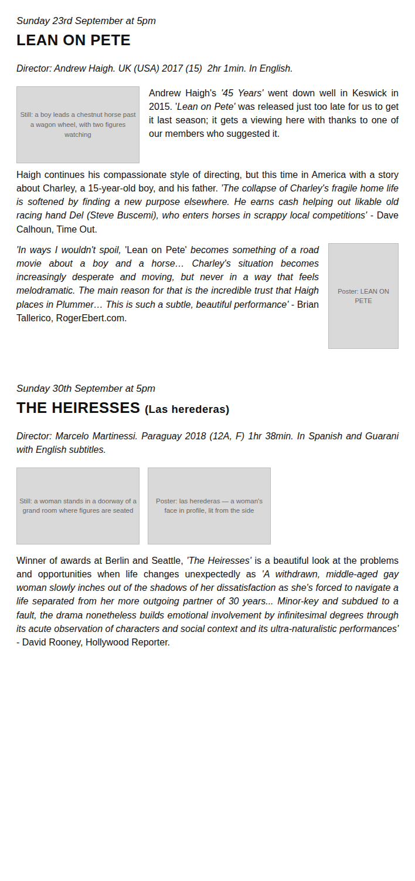Sunday 23rd September at 5pm
LEAN ON PETE
Director: Andrew Haigh. UK (USA) 2017 (15) 2hr 1min. In English.
Still: a boy leads a chestnut horse past a wagon wheel, with two figures watching
Andrew Haigh's '45 Years' went down well in Keswick in 2015. 'Lean on Pete' was released just too late for us to get it last season; it gets a viewing here with thanks to one of our members who suggested it.
Haigh continues his compassionate style of directing, but this time in America with a story about Charley, a 15-year-old boy, and his father. 'The collapse of Charley's fragile home life is softened by finding a new purpose elsewhere. He earns cash helping out likable old racing hand Del (Steve Buscemi), who enters horses in scrappy local competitions' - Dave Calhoun, Time Out.
Poster: LEAN ON PETE
'In ways I wouldn't spoil, 'Lean on Pete' becomes something of a road movie about a boy and a horse… Charley's situation becomes increasingly desperate and moving, but never in a way that feels melodramatic. The main reason for that is the incredible trust that Haigh places in Plummer… This is such a subtle, beautiful performance' - Brian Tallerico, RogerEbert.com.
Sunday 30th September at 5pm
THE HEIRESSES (Las herederas)
Director: Marcelo Martinessi. Paraguay 2018 (12A, F) 1hr 38min. In Spanish and Guarani with English subtitles.
Still: a woman stands in a doorway of a grand room where figures are seated
Poster: las herederas — a woman's face in profile, lit from the side
Winner of awards at Berlin and Seattle, 'The Heiresses' is a beautiful look at the problems and opportunities when life changes unexpectedly as 'A withdrawn, middle-aged gay woman slowly inches out of the shadows of her dissatisfaction as she's forced to navigate a life separated from her more outgoing partner of 30 years... Minor-key and subdued to a fault, the drama nonetheless builds emotional involvement by infinitesimal degrees through its acute observation of characters and social context and its ultra-naturalistic performances' - David Rooney, Hollywood Reporter.